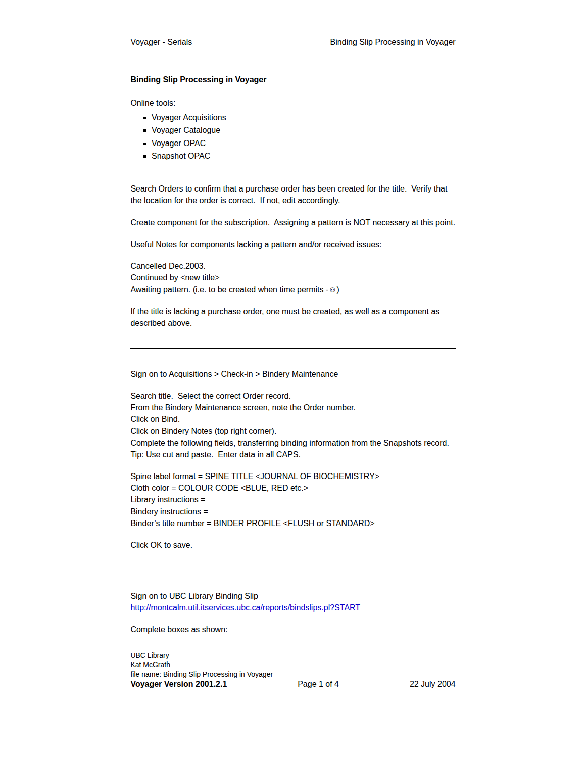Voyager - Serials Binding Slip Processing in Voyager
Binding Slip Processing in Voyager
Online tools:
Voyager Acquisitions
Voyager Catalogue
Voyager OPAC
Snapshot OPAC
Search Orders to confirm that a purchase order has been created for the title. Verify that the location for the order is correct. If not, edit accordingly.
Create component for the subscription. Assigning a pattern is NOT necessary at this point.
Useful Notes for components lacking a pattern and/or received issues:
Cancelled Dec.2003.
Continued by <new title>
Awaiting pattern. (i.e. to be created when time permits -☺)
If the title is lacking a purchase order, one must be created, as well as a component as described above.
Sign on to Acquisitions > Check-in > Bindery Maintenance
Search title. Select the correct Order record.
From the Bindery Maintenance screen, note the Order number.
Click on Bind.
Click on Bindery Notes (top right corner).
Complete the following fields, transferring binding information from the Snapshots record. Tip: Use cut and paste. Enter data in all CAPS.
Spine label format = SPINE TITLE <JOURNAL OF BIOCHEMISTRY>
Cloth color = COLOUR CODE <BLUE, RED etc.>
Library instructions =
Bindery instructions =
Binder’s title number = BINDER PROFILE <FLUSH or STANDARD>
Click OK to save.
Sign on to UBC Library Binding Slip
http://montcalm.util.itservices.ubc.ca/reports/bindslips.pl?START
Complete boxes as shown:
UBC Library
Kat McGrath
file name: Binding Slip Processing in Voyager
Voyager Version 2001.2.1 Page 1 of 4 22 July 2004